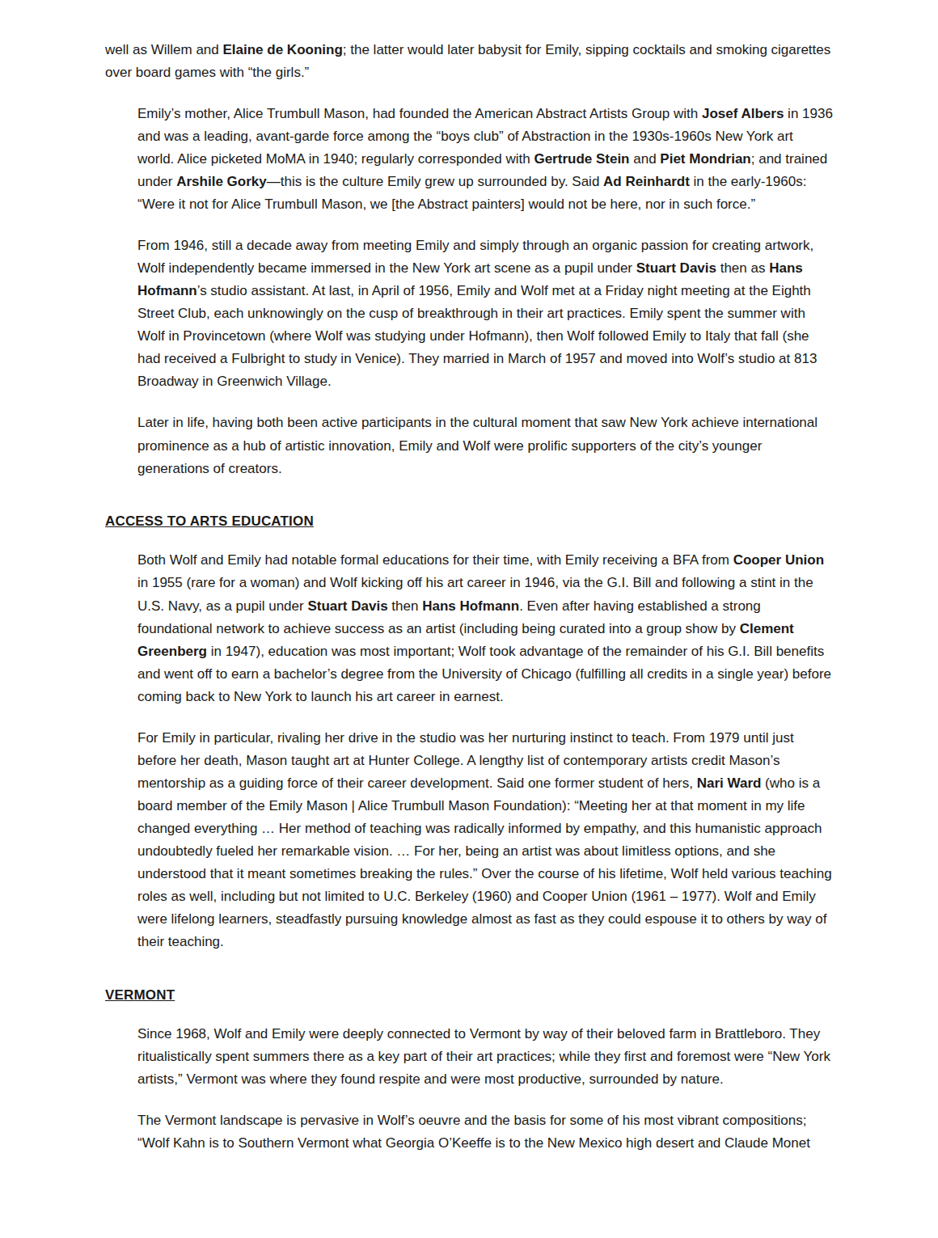well as Willem and Elaine de Kooning; the latter would later babysit for Emily, sipping cocktails and smoking cigarettes over board games with “the girls.”
Emily’s mother, Alice Trumbull Mason, had founded the American Abstract Artists Group with Josef Albers in 1936 and was a leading, avant-garde force among the “boys club” of Abstraction in the 1930s-1960s New York art world. Alice picketed MoMA in 1940; regularly corresponded with Gertrude Stein and Piet Mondrian; and trained under Arshile Gorky—this is the culture Emily grew up surrounded by. Said Ad Reinhardt in the early-1960s: “Were it not for Alice Trumbull Mason, we [the Abstract painters] would not be here, nor in such force.”
From 1946, still a decade away from meeting Emily and simply through an organic passion for creating artwork, Wolf independently became immersed in the New York art scene as a pupil under Stuart Davis then as Hans Hofmann’s studio assistant. At last, in April of 1956, Emily and Wolf met at a Friday night meeting at the Eighth Street Club, each unknowingly on the cusp of breakthrough in their art practices. Emily spent the summer with Wolf in Provincetown (where Wolf was studying under Hofmann), then Wolf followed Emily to Italy that fall (she had received a Fulbright to study in Venice). They married in March of 1957 and moved into Wolf’s studio at 813 Broadway in Greenwich Village.
Later in life, having both been active participants in the cultural moment that saw New York achieve international prominence as a hub of artistic innovation, Emily and Wolf were prolific supporters of the city’s younger generations of creators.
Access to Arts Education
Both Wolf and Emily had notable formal educations for their time, with Emily receiving a BFA from Cooper Union in 1955 (rare for a woman) and Wolf kicking off his art career in 1946, via the G.I. Bill and following a stint in the U.S. Navy, as a pupil under Stuart Davis then Hans Hofmann. Even after having established a strong foundational network to achieve success as an artist (including being curated into a group show by Clement Greenberg in 1947), education was most important; Wolf took advantage of the remainder of his G.I. Bill benefits and went off to earn a bachelor’s degree from the University of Chicago (fulfilling all credits in a single year) before coming back to New York to launch his art career in earnest.
For Emily in particular, rivaling her drive in the studio was her nurturing instinct to teach. From 1979 until just before her death, Mason taught art at Hunter College. A lengthy list of contemporary artists credit Mason’s mentorship as a guiding force of their career development. Said one former student of hers, Nari Ward (who is a board member of the Emily Mason | Alice Trumbull Mason Foundation): “Meeting her at that moment in my life changed everything … Her method of teaching was radically informed by empathy, and this humanistic approach undoubtedly fueled her remarkable vision. … For her, being an artist was about limitless options, and she understood that it meant sometimes breaking the rules.” Over the course of his lifetime, Wolf held various teaching roles as well, including but not limited to U.C. Berkeley (1960) and Cooper Union (1961 – 1977). Wolf and Emily were lifelong learners, steadfastly pursuing knowledge almost as fast as they could espouse it to others by way of their teaching.
Vermont
Since 1968, Wolf and Emily were deeply connected to Vermont by way of their beloved farm in Brattleboro. They ritualistically spent summers there as a key part of their art practices; while they first and foremost were “New York artists,” Vermont was where they found respite and were most productive, surrounded by nature.
The Vermont landscape is pervasive in Wolf’s oeuvre and the basis for some of his most vibrant compositions; “Wolf Kahn is to Southern Vermont what Georgia O’Keeffe is to the New Mexico high desert and Claude Monet